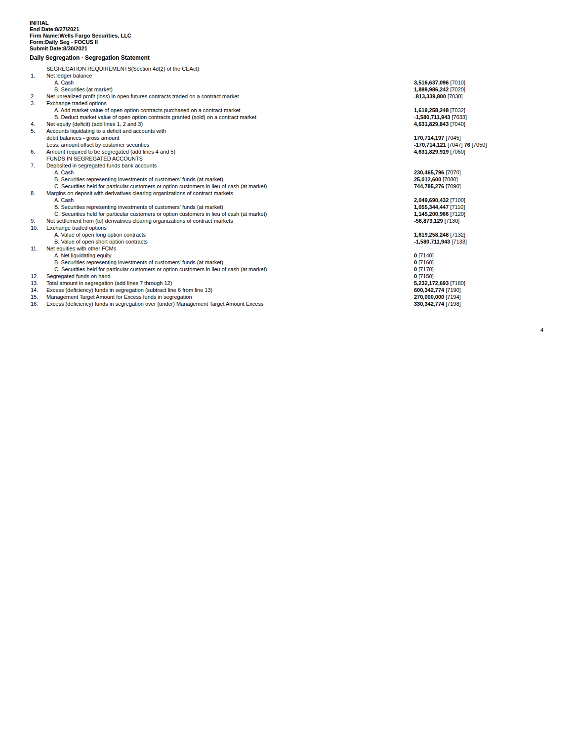INITIAL
End Date:8/27/2021
Firm Name:Wells Fargo Securities, LLC
Form:Daily Seg - FOCUS II
Submit Date:8/30/2021
Daily Segregation - Segregation Statement
| | SEGREGATION REQUIREMENTS(Section 4d(2) of the CEAct) | |
| 1. | Net ledger balance | |
| | A. Cash | 3,516,637,096 [7010] |
| | B. Securities (at market) | 1,889,986,242 [7020] |
| 2. | Net unrealized profit (loss) in open futures contracts traded on a contract market | -813,339,800 [7030] |
| 3. | Exchange traded options | |
| | A. Add market value of open option contracts purchased on a contract market | 1,619,258,248 [7032] |
| | B. Deduct market value of open option contracts granted (sold) on a contract market | -1,580,711,943 [7033] |
| 4. | Net equity (deficit) (add lines 1, 2 and 3) | 4,631,829,843 [7040] |
| 5. | Accounts liquidating to a deficit and accounts with | |
| | debit balances - gross amount | 170,714,197 [7045] |
| | Less: amount offset by customer securities | -170,714,121 [7047] 76 [7050] |
| 6. | Amount required to be segregated (add lines 4 and 5) | 4,631,829,919 [7060] |
| | FUNDS IN SEGREGATED ACCOUNTS | |
| 7. | Deposited in segregated funds bank accounts | |
| | A. Cash | 230,465,796 [7070] |
| | B. Securities representing investments of customers' funds (at market) | 25,012,600 [7080] |
| | C. Securities held for particular customers or option customers in lieu of cash (at market) | 744,785,276 [7090] |
| 8. | Margins on deposit with derivatives clearing organizations of contract markets | |
| | A. Cash | 2,049,690,432 [7100] |
| | B. Securities representing investments of customers' funds (at market) | 1,055,344,447 [7110] |
| | C. Securities held for particular customers or option customers in lieu of cash (at market) | 1,145,200,966 [7120] |
| 9. | Net settlement from (to) derivatives clearing organizations of contract markets | -56,873,129 [7130] |
| 10. | Exchange traded options | |
| | A. Value of open long option contracts | 1,619,258,248 [7132] |
| | B. Value of open short option contracts | -1,580,711,943 [7133] |
| 11. | Net equities with other FCMs | |
| | A. Net liquidating equity | 0 [7140] |
| | B. Securities representing investments of customers' funds (at market) | 0 [7160] |
| | C. Securities held for particular customers or option customers in lieu of cash (at market) | 0 [7170] |
| 12. | Segregated funds on hand | 0 [7150] |
| 13. | Total amount in segregation (add lines 7 through 12) | 5,232,172,693 [7180] |
| 14. | Excess (deficiency) funds in segregation (subtract line 6 from line 13) | 600,342,774 [7190] |
| 15. | Management Target Amount for Excess funds in segregation | 270,000,000 [7194] |
| 16. | Excess (deficiency) funds in segregation over (under) Management Target Amount Excess | 330,342,774 [7198] |
4